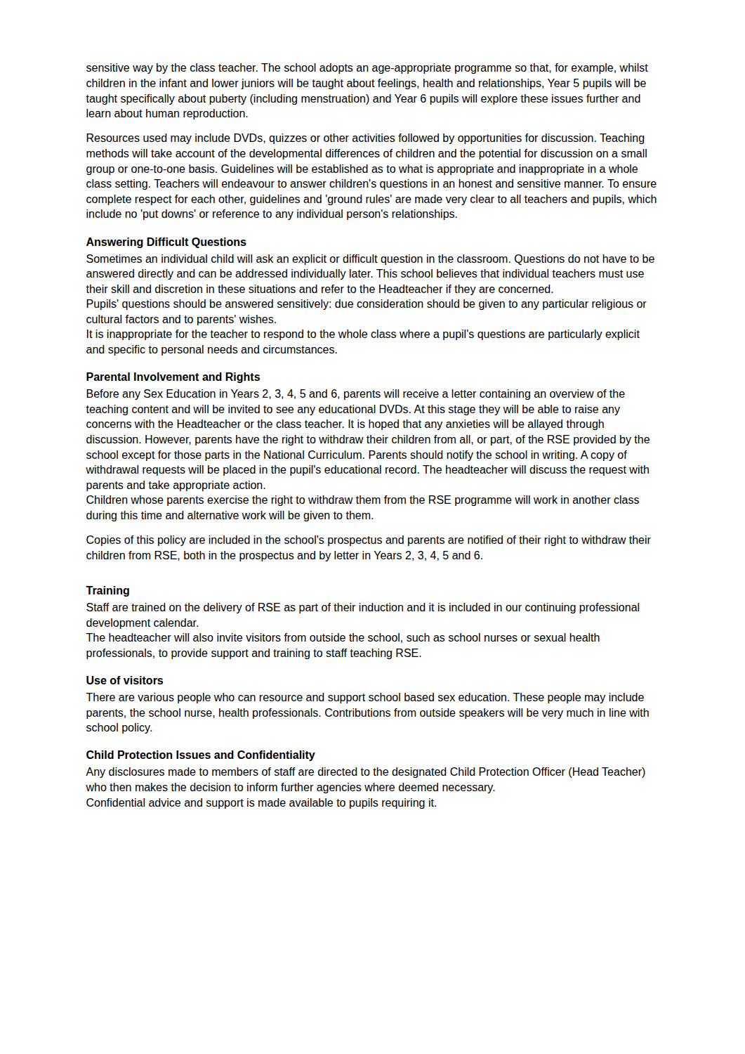sensitive way by the class teacher. The school adopts an age-appropriate programme so that, for example, whilst children in the infant and lower juniors will be taught about feelings, health and relationships, Year 5 pupils will be taught specifically about puberty (including menstruation) and Year 6 pupils will explore these issues further and learn about human reproduction.
Resources used may include DVDs, quizzes or other activities followed by opportunities for discussion. Teaching methods will take account of the developmental differences of children and the potential for discussion on a small group or one-to-one basis. Guidelines will be established as to what is appropriate and inappropriate in a whole class setting. Teachers will endeavour to answer children's questions in an honest and sensitive manner. To ensure complete respect for each other, guidelines and 'ground rules' are made very clear to all teachers and pupils, which include no 'put downs' or reference to any individual person's relationships.
Answering Difficult Questions
Sometimes an individual child will ask an explicit or difficult question in the classroom. Questions do not have to be answered directly and can be addressed individually later. This school believes that individual teachers must use their skill and discretion in these situations and refer to the Headteacher if they are concerned.
Pupils' questions should be answered sensitively: due consideration should be given to any particular religious or cultural factors and to parents' wishes.
It is inappropriate for the teacher to respond to the whole class where a pupil's questions are particularly explicit and specific to personal needs and circumstances.
Parental Involvement and Rights
Before any Sex Education in Years 2, 3, 4, 5 and 6, parents will receive a letter containing an overview of the teaching content and will be invited to see any educational DVDs. At this stage they will be able to raise any concerns with the Headteacher or the class teacher. It is hoped that any anxieties will be allayed through discussion. However, parents have the right to withdraw their children from all, or part, of the RSE provided by the school except for those parts in the National Curriculum. Parents should notify the school in writing. A copy of withdrawal requests will be placed in the pupil's educational record. The headteacher will discuss the request with parents and take appropriate action.
Children whose parents exercise the right to withdraw them from the RSE programme will work in another class during this time and alternative work will be given to them.
Copies of this policy are included in the school's prospectus and parents are notified of their right to withdraw their children from RSE, both in the prospectus and by letter in Years 2, 3, 4, 5 and 6.
Training
Staff are trained on the delivery of RSE as part of their induction and it is included in our continuing professional development calendar.
The headteacher will also invite visitors from outside the school, such as school nurses or sexual health professionals, to provide support and training to staff teaching RSE.
Use of visitors
There are various people who can resource and support school based sex education. These people may include parents, the school nurse, health professionals. Contributions from outside speakers will be very much in line with school policy.
Child Protection Issues and Confidentiality
Any disclosures made to members of staff are directed to the designated Child Protection Officer (Head Teacher) who then makes the decision to inform further agencies where deemed necessary.
Confidential advice and support is made available to pupils requiring it.